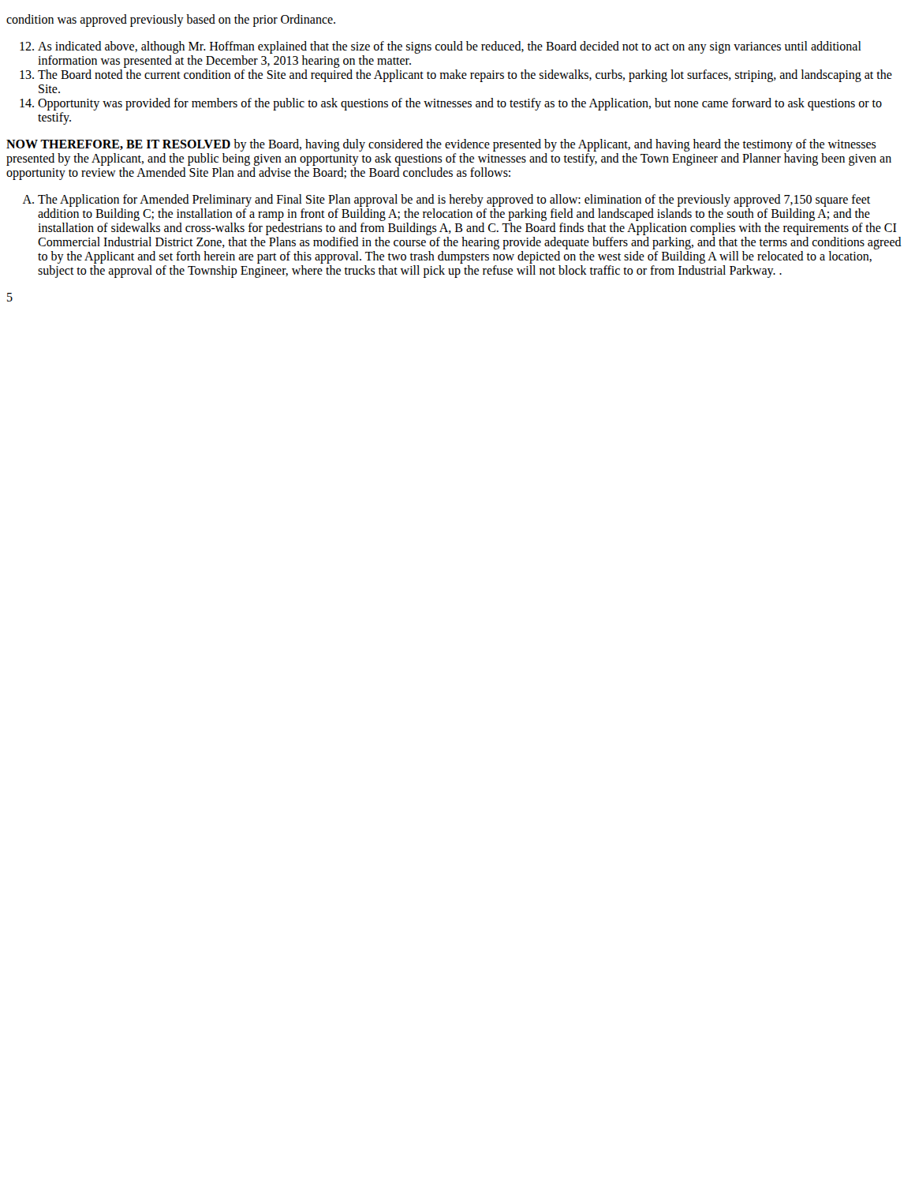condition was approved previously based on the prior Ordinance.
As indicated above, although Mr. Hoffman explained that the size of the signs could be reduced, the Board decided not to act on any sign variances until additional information was presented at the December 3, 2013 hearing on the matter.
The Board noted the current condition of the Site and required the Applicant to make repairs to the sidewalks, curbs, parking lot surfaces, striping, and landscaping at the Site.
Opportunity was provided for members of the public to ask questions of the witnesses and to testify as to the Application, but none came forward to ask questions or to testify.
NOW THEREFORE, BE IT RESOLVED by the Board, having duly considered the evidence presented by the Applicant, and having heard the testimony of the witnesses presented by the Applicant, and the public being given an opportunity to ask questions of the witnesses and to testify, and the Town Engineer and Planner having been given an opportunity to review the Amended Site Plan and advise the Board; the Board concludes as follows:
The Application for Amended Preliminary and Final Site Plan approval be and is hereby approved to allow: elimination of the previously approved 7,150 square feet addition to Building C; the installation of a ramp in front of Building A; the relocation of the parking field and landscaped islands to the south of Building A; and the installation of sidewalks and cross-walks for pedestrians to and from Buildings A, B and C. The Board finds that the Application complies with the requirements of the CI Commercial Industrial District Zone, that the Plans as modified in the course of the hearing provide adequate buffers and parking, and that the terms and conditions agreed to by the Applicant and set forth herein are part of this approval. The two trash dumpsters now depicted on the west side of Building A will be relocated to a location, subject to the approval of the Township Engineer, where the trucks that will pick up the refuse will not block traffic to or from Industrial Parkway. .
5